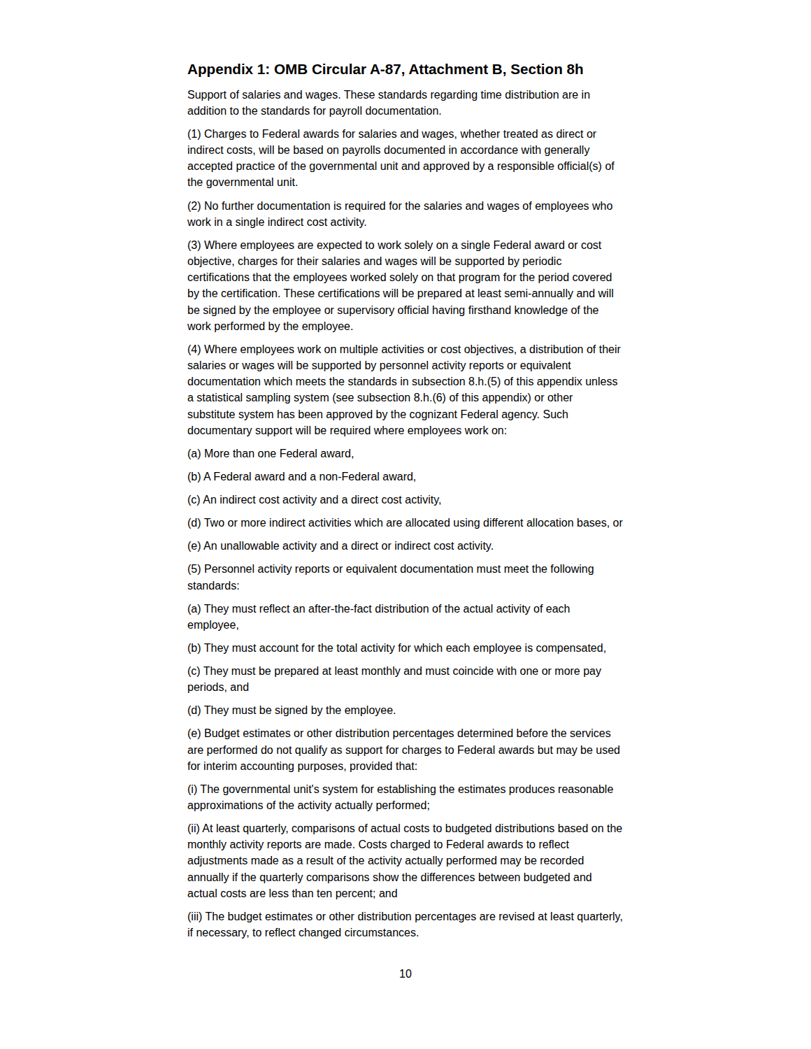Appendix 1: OMB Circular A-87, Attachment B, Section 8h
Support of salaries and wages. These standards regarding time distribution are in addition to the standards for payroll documentation.
(1) Charges to Federal awards for salaries and wages, whether treated as direct or indirect costs, will be based on payrolls documented in accordance with generally accepted practice of the governmental unit and approved by a responsible official(s) of the governmental unit.
(2) No further documentation is required for the salaries and wages of employees who work in a single indirect cost activity.
(3) Where employees are expected to work solely on a single Federal award or cost objective, charges for their salaries and wages will be supported by periodic certifications that the employees worked solely on that program for the period covered by the certification. These certifications will be prepared at least semi-annually and will be signed by the employee or supervisory official having firsthand knowledge of the work performed by the employee.
(4) Where employees work on multiple activities or cost objectives, a distribution of their salaries or wages will be supported by personnel activity reports or equivalent documentation which meets the standards in subsection 8.h.(5) of this appendix unless a statistical sampling system (see subsection 8.h.(6) of this appendix) or other substitute system has been approved by the cognizant Federal agency. Such documentary support will be required where employees work on:
(a) More than one Federal award,
(b) A Federal award and a non-Federal award,
(c) An indirect cost activity and a direct cost activity,
(d) Two or more indirect activities which are allocated using different allocation bases, or
(e) An unallowable activity and a direct or indirect cost activity.
(5) Personnel activity reports or equivalent documentation must meet the following standards:
(a) They must reflect an after-the-fact distribution of the actual activity of each employee,
(b) They must account for the total activity for which each employee is compensated,
(c) They must be prepared at least monthly and must coincide with one or more pay periods, and
(d) They must be signed by the employee.
(e) Budget estimates or other distribution percentages determined before the services are performed do not qualify as support for charges to Federal awards but may be used for interim accounting purposes, provided that:
(i) The governmental unit's system for establishing the estimates produces reasonable approximations of the activity actually performed;
(ii) At least quarterly, comparisons of actual costs to budgeted distributions based on the monthly activity reports are made. Costs charged to Federal awards to reflect adjustments made as a result of the activity actually performed may be recorded annually if the quarterly comparisons show the differences between budgeted and actual costs are less than ten percent; and
(iii) The budget estimates or other distribution percentages are revised at least quarterly, if necessary, to reflect changed circumstances.
10